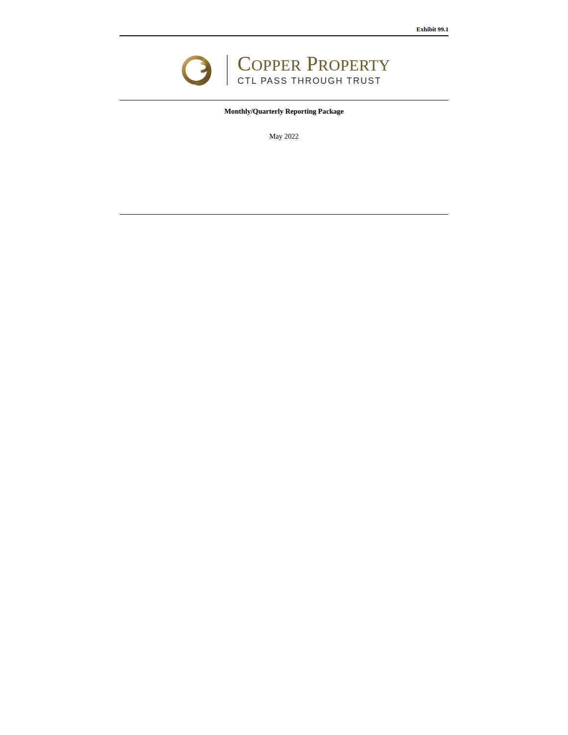Exhibit 99.1
COPPER PROPERTY
CTL PASS THROUGH TRUST
Monthly/Quarterly Reporting Package
May 2022